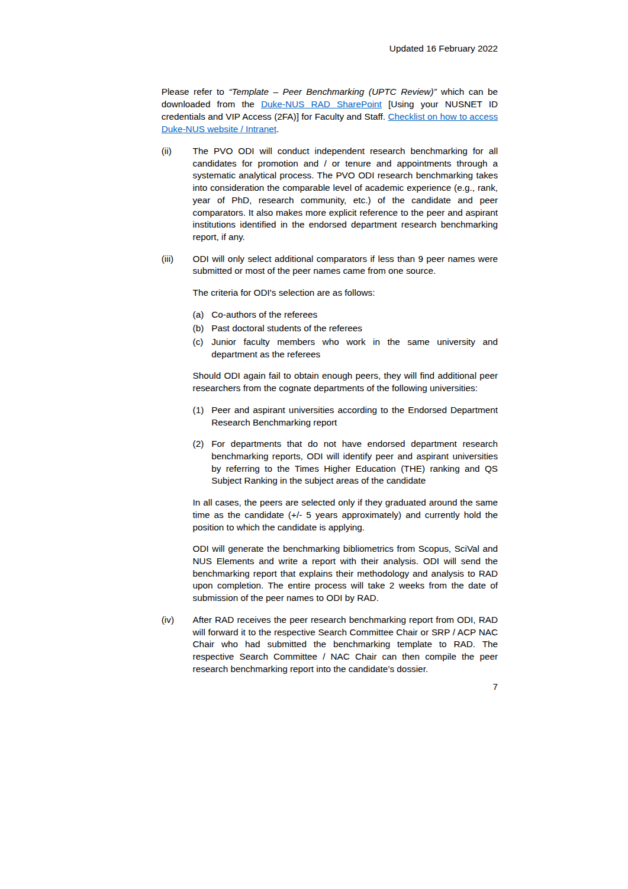Updated 16 February 2022
Please refer to “Template – Peer Benchmarking (UPTC Review)” which can be downloaded from the Duke-NUS RAD SharePoint [Using your NUSNET ID credentials and VIP Access (2FA)] for Faculty and Staff. Checklist on how to access Duke-NUS website / Intranet.
(ii)
The PVO ODI will conduct independent research benchmarking for all candidates for promotion and / or tenure and appointments through a systematic analytical process. The PVO ODI research benchmarking takes into consideration the comparable level of academic experience (e.g., rank, year of PhD, research community, etc.) of the candidate and peer comparators. It also makes more explicit reference to the peer and aspirant institutions identified in the endorsed department research benchmarking report, if any.
(iii)
ODI will only select additional comparators if less than 9 peer names were submitted or most of the peer names came from one source.
The criteria for ODI's selection are as follows:
(a) Co-authors of the referees
(b) Past doctoral students of the referees
(c) Junior faculty members who work in the same university and department as the referees
Should ODI again fail to obtain enough peers, they will find additional peer researchers from the cognate departments of the following universities:
(1) Peer and aspirant universities according to the Endorsed Department Research Benchmarking report
(2) For departments that do not have endorsed department research benchmarking reports, ODI will identify peer and aspirant universities by referring to the Times Higher Education (THE) ranking and QS Subject Ranking in the subject areas of the candidate
In all cases, the peers are selected only if they graduated around the same time as the candidate (+/- 5 years approximately) and currently hold the position to which the candidate is applying.
ODI will generate the benchmarking bibliometrics from Scopus, SciVal and NUS Elements and write a report with their analysis. ODI will send the benchmarking report that explains their methodology and analysis to RAD upon completion. The entire process will take 2 weeks from the date of submission of the peer names to ODI by RAD.
(iv)
After RAD receives the peer research benchmarking report from ODI, RAD will forward it to the respective Search Committee Chair or SRP / ACP NAC Chair who had submitted the benchmarking template to RAD. The respective Search Committee / NAC Chair can then compile the peer research benchmarking report into the candidate’s dossier.
7